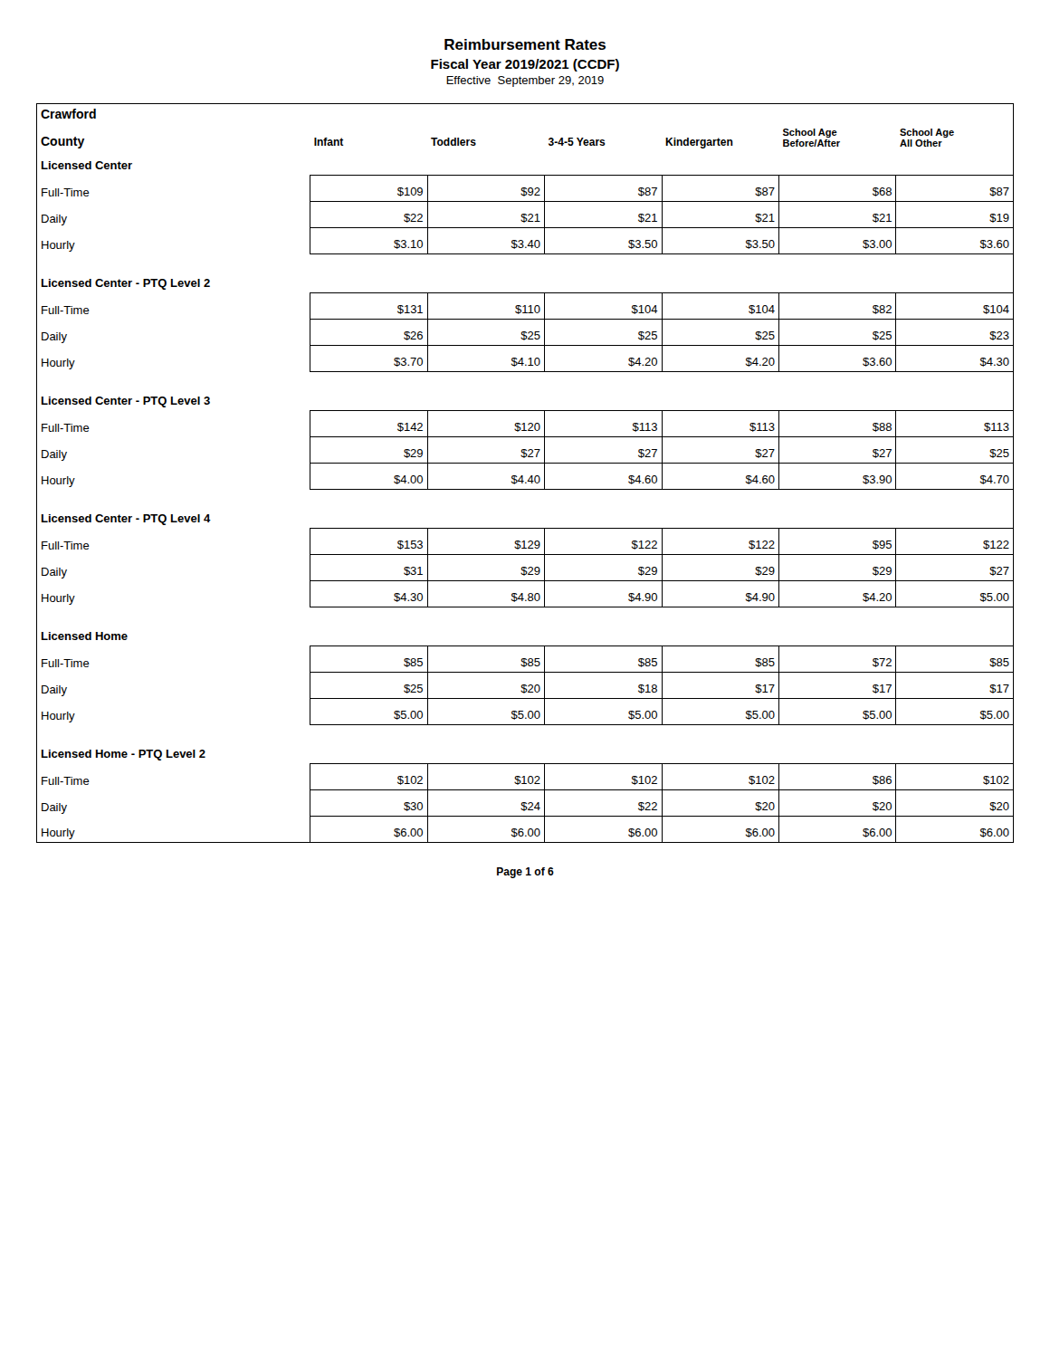Reimbursement Rates
Fiscal Year 2019/2021 (CCDF)
Effective September 29, 2019
| Crawford | | | | | | |
| --- | --- | --- | --- | --- | --- | --- |
| County | Infant | Toddlers | 3-4-5 Years | Kindergarten | School Age Before/After | School Age All Other |
| Licensed Center |
| Full-Time | $109 | $92 | $87 | $87 | $68 | $87 |
| Daily | $22 | $21 | $21 | $21 | $21 | $19 |
| Hourly | $3.10 | $3.40 | $3.50 | $3.50 | $3.00 | $3.60 |
| Licensed Center - PTQ Level 2 |
| Full-Time | $131 | $110 | $104 | $104 | $82 | $104 |
| Daily | $26 | $25 | $25 | $25 | $25 | $23 |
| Hourly | $3.70 | $4.10 | $4.20 | $4.20 | $3.60 | $4.30 |
| Licensed Center - PTQ Level 3 |
| Full-Time | $142 | $120 | $113 | $113 | $88 | $113 |
| Daily | $29 | $27 | $27 | $27 | $27 | $25 |
| Hourly | $4.00 | $4.40 | $4.60 | $4.60 | $3.90 | $4.70 |
| Licensed Center - PTQ Level 4 |
| Full-Time | $153 | $129 | $122 | $122 | $95 | $122 |
| Daily | $31 | $29 | $29 | $29 | $29 | $27 |
| Hourly | $4.30 | $4.80 | $4.90 | $4.90 | $4.20 | $5.00 |
| Licensed Home |
| Full-Time | $85 | $85 | $85 | $85 | $72 | $85 |
| Daily | $25 | $20 | $18 | $17 | $17 | $17 |
| Hourly | $5.00 | $5.00 | $5.00 | $5.00 | $5.00 | $5.00 |
| Licensed Home - PTQ Level 2 |
| Full-Time | $102 | $102 | $102 | $102 | $86 | $102 |
| Daily | $30 | $24 | $22 | $20 | $20 | $20 |
| Hourly | $6.00 | $6.00 | $6.00 | $6.00 | $6.00 | $6.00 |
Page 1 of 6